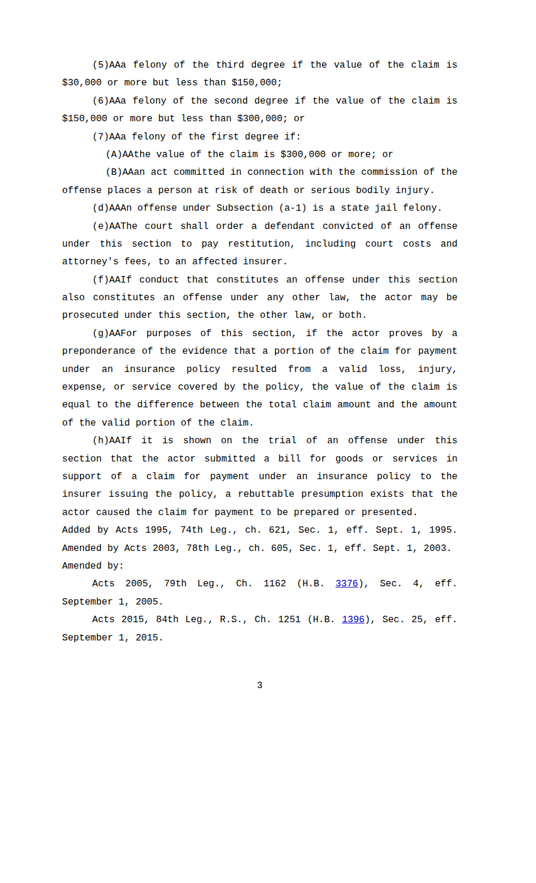(5)AAa felony of the third degree if the value of the claim is $30,000 or more but less than $150,000;
(6)AAa felony of the second degree if the value of the claim is $150,000 or more but less than $300,000; or
(7)AAa felony of the first degree if:
(A)AAthe value of the claim is $300,000 or more; or
(B)AAan act committed in connection with the commission of the offense places a person at risk of death or serious bodily injury.
(d)AAAn offense under Subsection (a-1) is a state jail felony.
(e)AAThe court shall order a defendant convicted of an offense under this section to pay restitution, including court costs and attorney's fees, to an affected insurer.
(f)AAIf conduct that constitutes an offense under this section also constitutes an offense under any other law, the actor may be prosecuted under this section, the other law, or both.
(g)AAFor purposes of this section, if the actor proves by a preponderance of the evidence that a portion of the claim for payment under an insurance policy resulted from a valid loss, injury, expense, or service covered by the policy, the value of the claim is equal to the difference between the total claim amount and the amount of the valid portion of the claim.
(h)AAIf it is shown on the trial of an offense under this section that the actor submitted a bill for goods or services in support of a claim for payment under an insurance policy to the insurer issuing the policy, a rebuttable presumption exists that the actor caused the claim for payment to be prepared or presented.
Added by Acts 1995, 74th Leg., ch. 621, Sec. 1, eff. Sept. 1, 1995. Amended by Acts 2003, 78th Leg., ch. 605, Sec. 1, eff. Sept. 1, 2003.
Amended by:
Acts 2005, 79th Leg., Ch. 1162 (H.B. 3376), Sec. 4, eff. September 1, 2005.
Acts 2015, 84th Leg., R.S., Ch. 1251 (H.B. 1396), Sec. 25, eff. September 1, 2015.
3